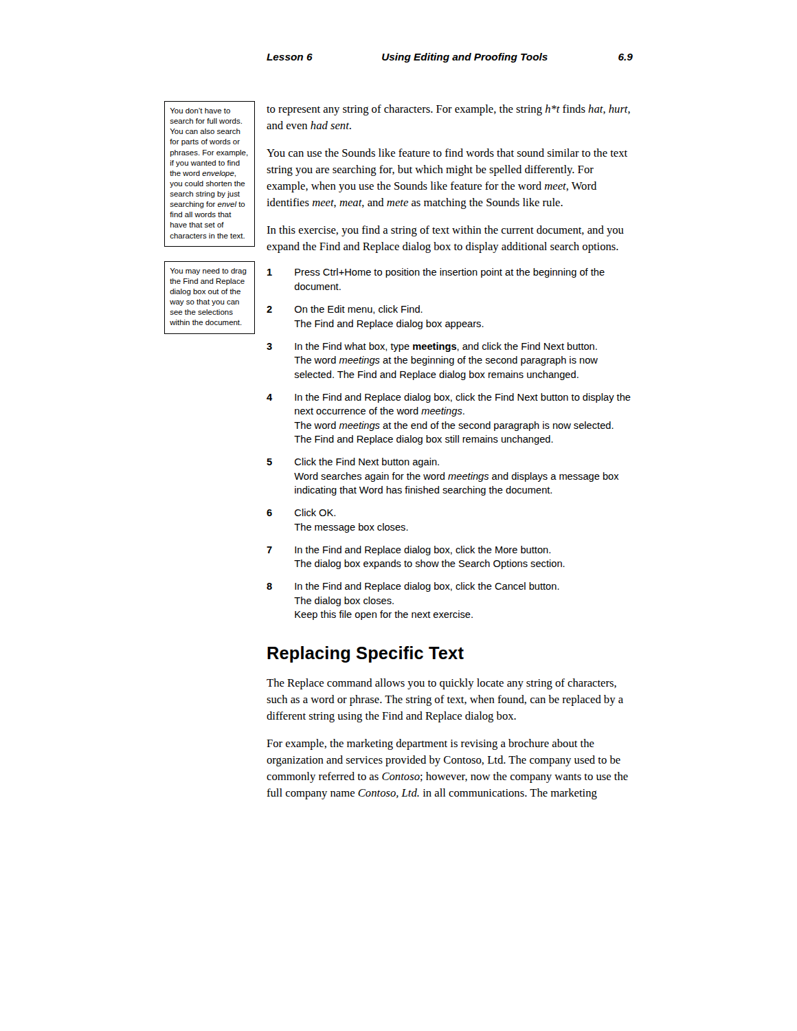Lesson 6 Using Editing and Proofing Tools 6.9
You don’t have to search for full words. You can also search for parts of words or phrases. For example, if you wanted to find the word envelope, you could shorten the search string by just searching for envel to find all words that have that set of characters in the text.
You may need to drag the Find and Replace dialog box out of the way so that you can see the selections within the document.
to represent any string of characters. For example, the string h*t finds hat, hurt, and even had sent.
You can use the Sounds like feature to find words that sound similar to the text string you are searching for, but which might be spelled differently. For example, when you use the Sounds like feature for the word meet, Word identifies meet, meat, and mete as matching the Sounds like rule.
In this exercise, you find a string of text within the current document, and you expand the Find and Replace dialog box to display additional search options.
1 Press Ctrl+Home to position the insertion point at the beginning of the document.
2 On the Edit menu, click Find. The Find and Replace dialog box appears.
3 In the Find what box, type meetings, and click the Find Next button. The word meetings at the beginning of the second paragraph is now selected. The Find and Replace dialog box remains unchanged.
4 In the Find and Replace dialog box, click the Find Next button to display the next occurrence of the word meetings. The word meetings at the end of the second paragraph is now selected. The Find and Replace dialog box still remains unchanged.
5 Click the Find Next button again. Word searches again for the word meetings and displays a message box indicating that Word has finished searching the document.
6 Click OK. The message box closes.
7 In the Find and Replace dialog box, click the More button. The dialog box expands to show the Search Options section.
8 In the Find and Replace dialog box, click the Cancel button. The dialog box closes. Keep this file open for the next exercise.
Replacing Specific Text
The Replace command allows you to quickly locate any string of characters, such as a word or phrase. The string of text, when found, can be replaced by a different string using the Find and Replace dialog box.
For example, the marketing department is revising a brochure about the organization and services provided by Contoso, Ltd. The company used to be commonly referred to as Contoso; however, now the company wants to use the full company name Contoso, Ltd. in all communications. The marketing